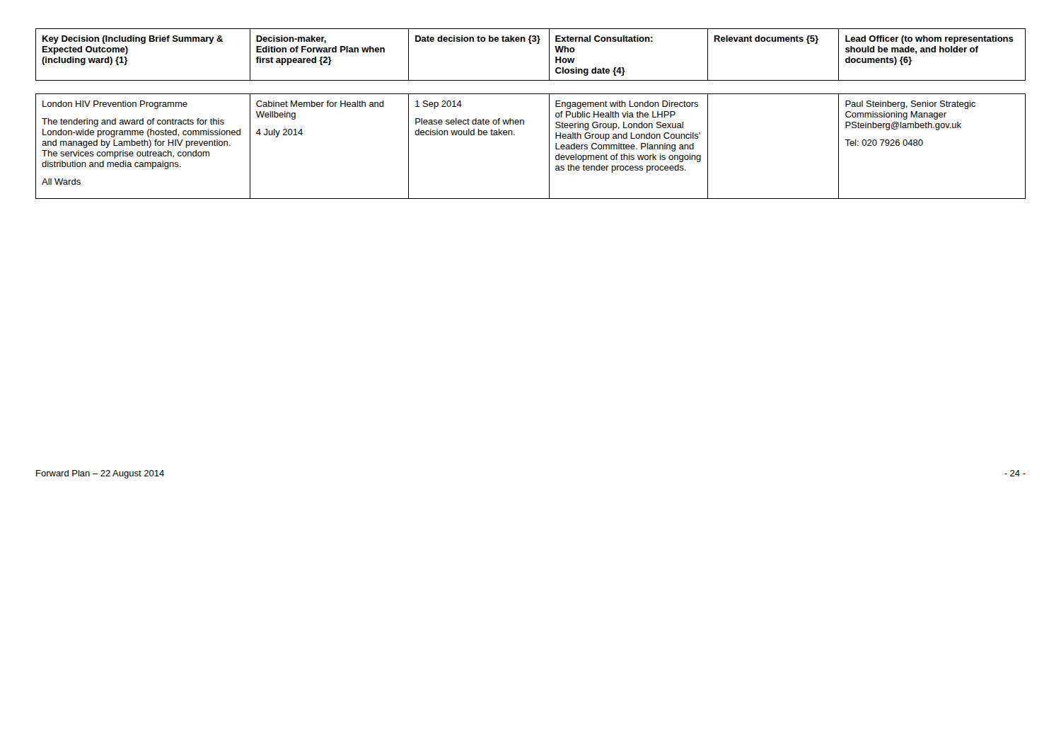| Key Decision (Including Brief Summary & Expected Outcome) (including ward) {1} | Decision-maker, Edition of Forward Plan when first appeared {2} | Date decision to be taken {3} | External Consultation: Who How Closing date {4} | Relevant documents {5} | Lead Officer (to whom representations should be made, and holder of documents) {6} |
| --- | --- | --- | --- | --- | --- |
| London HIV Prevention Programme The tendering and award of contracts for this London-wide programme (hosted, commissioned and managed by Lambeth) for HIV prevention. The services comprise outreach, condom distribution and media campaigns. All Wards | Cabinet Member for Health and Wellbeing 4 July 2014 | 1 Sep 2014 Please select date of when decision would be taken. | Engagement with London Directors of Public Health via the LHPP Steering Group, London Sexual Health Group and London Councils' Leaders Committee. Planning and development of this work is ongoing as the tender process proceeds. | | Paul Steinberg, Senior Strategic Commissioning Manager PSteinberg@lambeth.gov.uk Tel: 020 7926 0480 |
Forward Plan – 22 August 2014 - 24 -